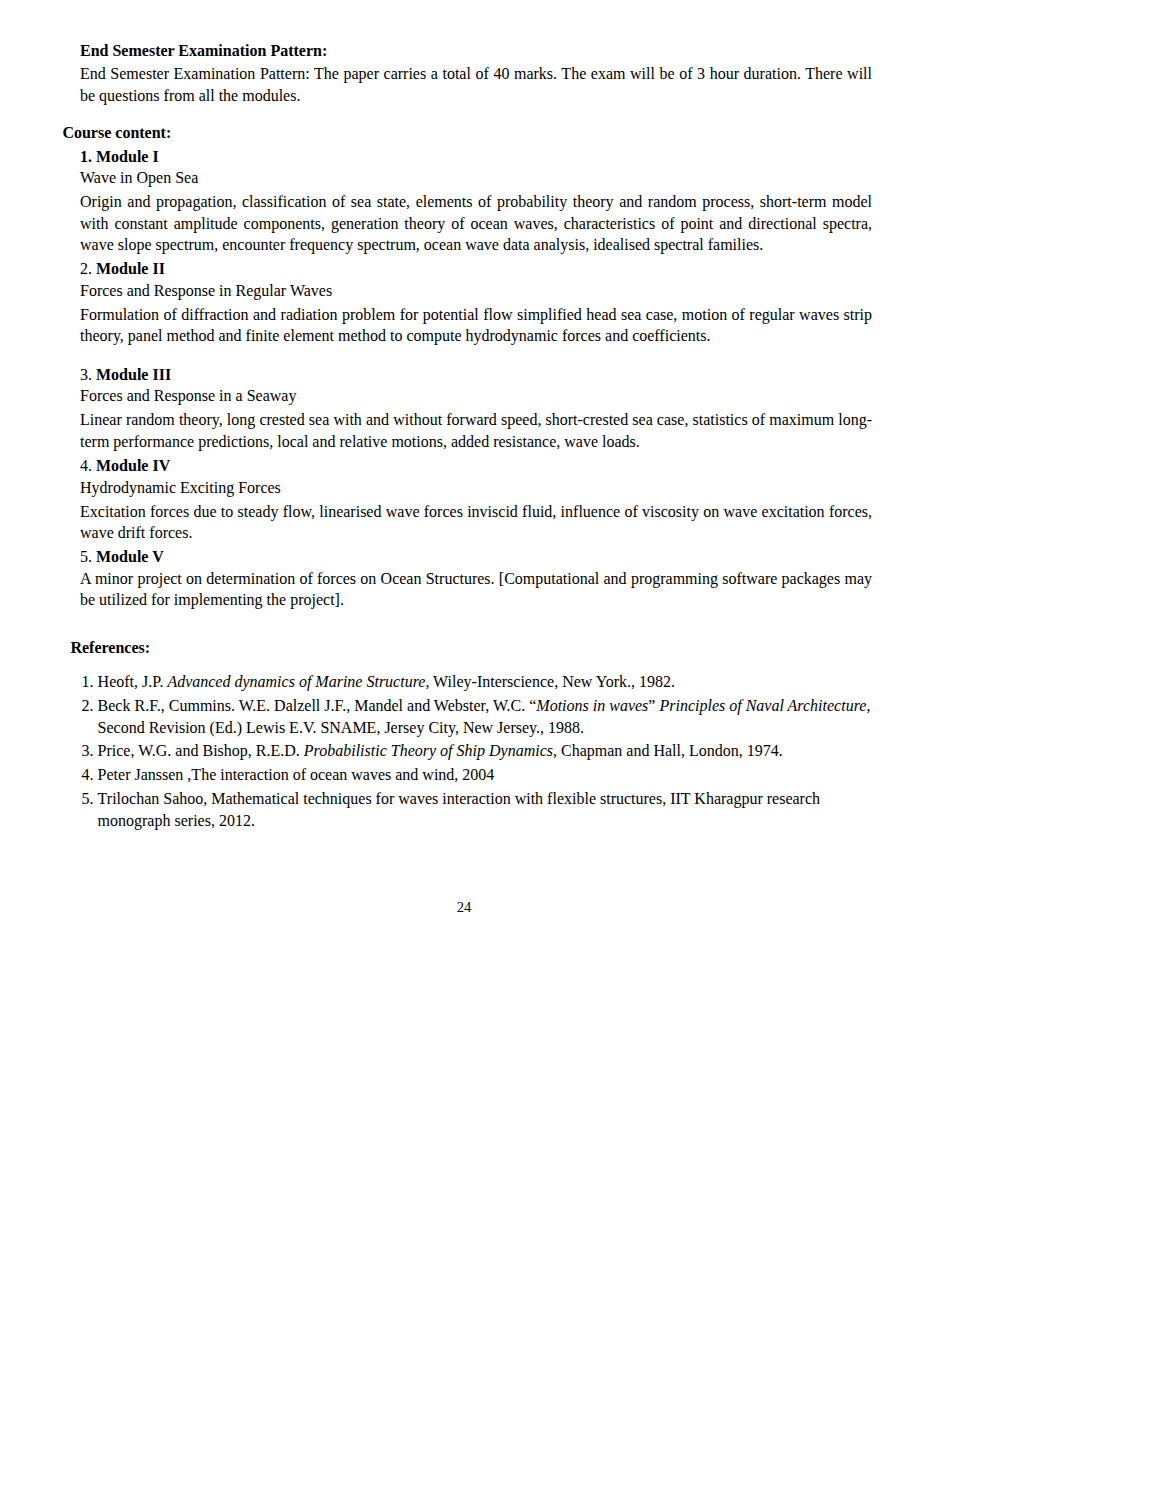End Semester Examination Pattern:
End Semester Examination Pattern: The paper carries a total of 40 marks. The exam will be of 3 hour duration. There will be questions from all the modules.
Course content:
1. Module I
Wave in Open Sea
Origin and propagation, classification of sea state, elements of probability theory and random process, short-term model with constant amplitude components, generation theory of ocean waves, characteristics of point and directional spectra, wave slope spectrum, encounter frequency spectrum, ocean wave data analysis, idealised spectral families.
2. Module II
Forces and Response in Regular Waves
Formulation of diffraction and radiation problem for potential flow simplified head sea case, motion of regular waves strip theory, panel method and finite element method to compute hydrodynamic forces and coefficients.
3. Module III
Forces and Response in a Seaway
Linear random theory, long crested sea with and without forward speed, short-crested sea case, statistics of maximum long-term performance predictions, local and relative motions, added resistance, wave loads.
4. Module IV
Hydrodynamic Exciting Forces
Excitation forces due to steady flow, linearised wave forces inviscid fluid, influence of viscosity on wave excitation forces, wave drift forces.
5. Module V
A minor project on determination of forces on Ocean Structures. [Computational and programming software packages may be utilized for implementing the project].
References:
Heoft, J.P. Advanced dynamics of Marine Structure, Wiley-Interscience, New York., 1982.
Beck R.F., Cummins. W.E. Dalzell J.F., Mandel and Webster, W.C. “Motions in waves” Principles of Naval Architecture, Second Revision (Ed.) Lewis E.V. SNAME, Jersey City, New Jersey., 1988.
Price, W.G. and Bishop, R.E.D. Probabilistic Theory of Ship Dynamics, Chapman and Hall, London, 1974.
Peter Janssen ,The interaction of ocean waves and wind, 2004
Trilochan Sahoo, Mathematical techniques for waves interaction with flexible structures, IIT Kharagpur research monograph series, 2012.
24